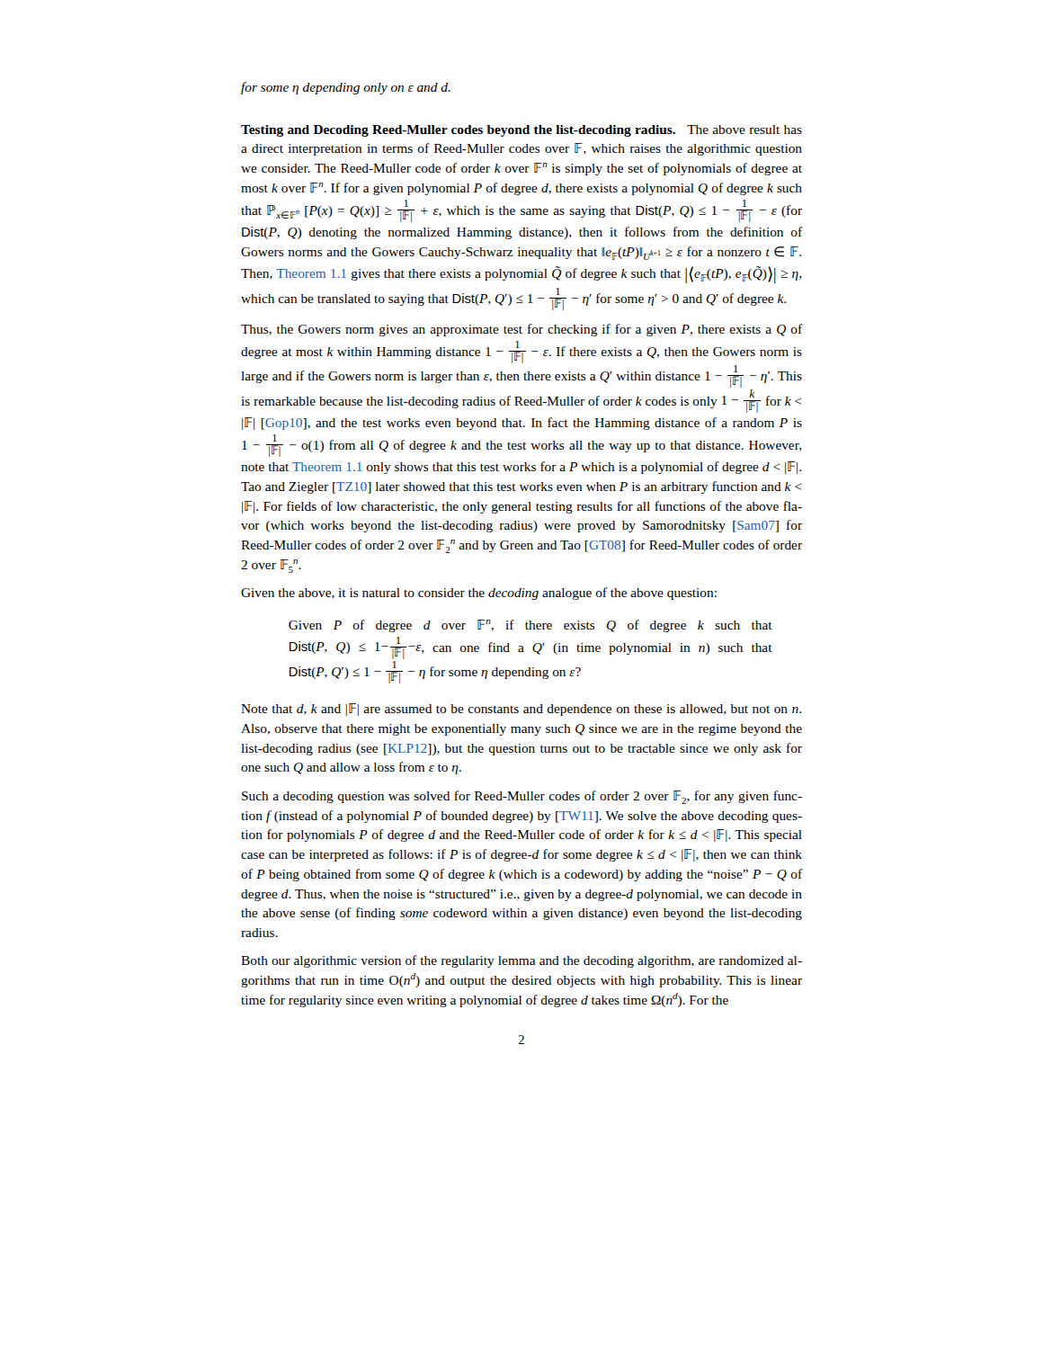for some η depending only on ε and d.
Testing and Decoding Reed-Muller codes beyond the list-decoding radius. The above result has a direct interpretation in terms of Reed-Muller codes over 𝔽, which raises the algorithmic question we consider. The Reed-Muller code of order k over 𝔽n is simply the set of polynomials of degree at most k over 𝔽n. If for a given polynomial P of degree d, there exists a polynomial Q of degree k such that ℙx∈𝔽n [P(x) = Q(x)] ≥ 1|𝔽| + ε, which is the same as saying that Dist(P, Q) ≤ 1 − 1|𝔽| − ε (for Dist(P, Q) denoting the normalized Hamming distance), then it follows from the definition of Gowers norms and the Gowers Cauchy-Schwarz inequality that ‖e𝔽(tP)‖Uk+1 ≥ ε for a nonzero t ∈ 𝔽. Then, Theorem 1.1 gives that there exists a polynomial Q̃ of degree k such that |⟨e𝔽(tP), e𝔽(Q̃)⟩| ≥ η, which can be translated to saying that Dist(P, Q′) ≤ 1 − 1|𝔽| − η′ for some η′ > 0 and Q′ of degree k.
Thus, the Gowers norm gives an approximate test for checking if for a given P, there exists a Q of degree at most k within Hamming distance 1 − 1|𝔽| − ε. If there exists a Q, then the Gowers norm is large and if the Gowers norm is larger than ε, then there exists a Q′ within distance 1 − 1|𝔽| − η′. This is remarkable because the list-decoding radius of Reed-Muller of order k codes is only 1 − k|𝔽| for k < |𝔽| [Gop10], and the test works even beyond that. In fact the Hamming distance of a random P is 1 − 1|𝔽| − o(1) from all Q of degree k and the test works all the way up to that distance. However, note that Theorem 1.1 only shows that this test works for a P which is a polynomial of degree d < |𝔽|. Tao and Ziegler [TZ10] later showed that this test works even when P is an arbitrary function and k < |𝔽|. For fields of low characteristic, the only general testing results for all functions of the above flavor (which works beyond the list-decoding radius) were proved by Samorodnitsky [Sam07] for Reed-Muller codes of order 2 over 𝔽2n and by Green and Tao [GT08] for Reed-Muller codes of order 2 over 𝔽5n.
Given the above, it is natural to consider the decoding analogue of the above question:
Given P of degree d over 𝔽n, if there exists Q of degree k such that Dist(P, Q) ≤ 1−1|𝔽|−ε, can one find a Q′ (in time polynomial in n) such that Dist(P, Q′) ≤ 1 − 1|𝔽| − η for some η depending on ε?
Note that d, k and |𝔽| are assumed to be constants and dependence on these is allowed, but not on n. Also, observe that there might be exponentially many such Q since we are in the regime beyond the list-decoding radius (see [KLP12]), but the question turns out to be tractable since we only ask for one such Q and allow a loss from ε to η.
Such a decoding question was solved for Reed-Muller codes of order 2 over 𝔽2, for any given function f (instead of a polynomial P of bounded degree) by [TW11]. We solve the above decoding question for polynomials P of degree d and the Reed-Muller code of order k for k ≤ d < |𝔽|. This special case can be interpreted as follows: if P is of degree-d for some degree k ≤ d < |𝔽|, then we can think of P being obtained from some Q of degree k (which is a codeword) by adding the “noise” P − Q of degree d. Thus, when the noise is “structured” i.e., given by a degree-d polynomial, we can decode in the above sense (of finding some codeword within a given distance) even beyond the list-decoding radius.
Both our algorithmic version of the regularity lemma and the decoding algorithm, are randomized algorithms that run in time O(nd) and output the desired objects with high probability. This is linear time for regularity since even writing a polynomial of degree d takes time Ω(nd). For the
2